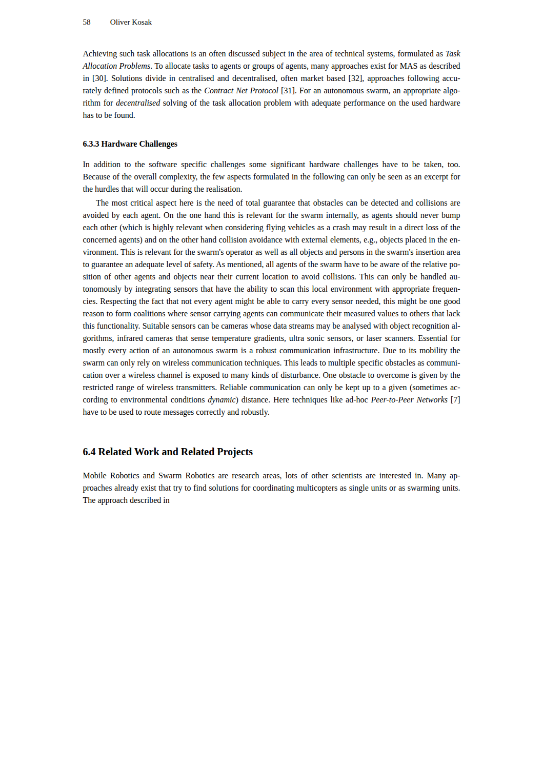58 Oliver Kosak
Achieving such task allocations is an often discussed subject in the area of technical systems, formulated as Task Allocation Problems. To allocate tasks to agents or groups of agents, many approaches exist for MAS as described in [30]. Solutions divide in centralised and decentralised, often market based [32], approaches following accurately defined protocols such as the Contract Net Protocol [31]. For an autonomous swarm, an appropriate algorithm for decentralised solving of the task allocation problem with adequate performance on the used hardware has to be found.
6.3.3 Hardware Challenges
In addition to the software specific challenges some significant hardware challenges have to be taken, too. Because of the overall complexity, the few aspects formulated in the following can only be seen as an excerpt for the hurdles that will occur during the realisation.
The most critical aspect here is the need of total guarantee that obstacles can be detected and collisions are avoided by each agent. On the one hand this is relevant for the swarm internally, as agents should never bump each other (which is highly relevant when considering flying vehicles as a crash may result in a direct loss of the concerned agents) and on the other hand collision avoidance with external elements, e.g., objects placed in the environment. This is relevant for the swarm's operator as well as all objects and persons in the swarm's insertion area to guarantee an adequate level of safety. As mentioned, all agents of the swarm have to be aware of the relative position of other agents and objects near their current location to avoid collisions. This can only be handled autonomously by integrating sensors that have the ability to scan this local environment with appropriate frequencies. Respecting the fact that not every agent might be able to carry every sensor needed, this might be one good reason to form coalitions where sensor carrying agents can communicate their measured values to others that lack this functionality. Suitable sensors can be cameras whose data streams may be analysed with object recognition algorithms, infrared cameras that sense temperature gradients, ultra sonic sensors, or laser scanners. Essential for mostly every action of an autonomous swarm is a robust communication infrastructure. Due to its mobility the swarm can only rely on wireless communication techniques. This leads to multiple specific obstacles as communication over a wireless channel is exposed to many kinds of disturbance. One obstacle to overcome is given by the restricted range of wireless transmitters. Reliable communication can only be kept up to a given (sometimes according to environmental conditions dynamic) distance. Here techniques like ad-hoc Peer-to-Peer Networks [7] have to be used to route messages correctly and robustly.
6.4 Related Work and Related Projects
Mobile Robotics and Swarm Robotics are research areas, lots of other scientists are interested in. Many approaches already exist that try to find solutions for coordinating multicopters as single units or as swarming units. The approach described in